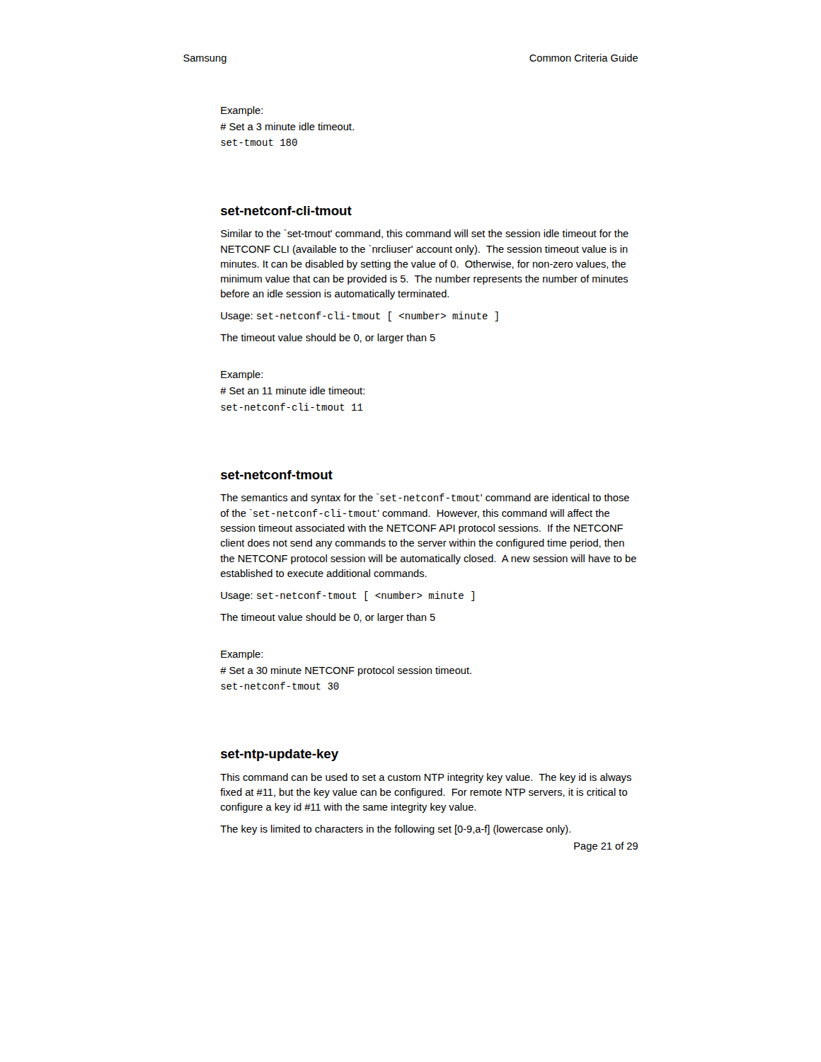Samsung Common Criteria Guide
Example:
# Set a 3 minute idle timeout.
set-tmout 180
set-netconf-cli-tmout
Similar to the `set-tmout' command, this command will set the session idle timeout for the NETCONF CLI (available to the `nrcliuser' account only). The session timeout value is in minutes. It can be disabled by setting the value of 0. Otherwise, for non-zero values, the minimum value that can be provided is 5. The number represents the number of minutes before an idle session is automatically terminated.
Usage: set-netconf-cli-tmout [ <number> minute ]
The timeout value should be 0, or larger than 5
Example:
# Set an 11 minute idle timeout:
set-netconf-cli-tmout 11
set-netconf-tmout
The semantics and syntax for the `set-netconf-tmout' command are identical to those of the `set-netconf-cli-tmout' command. However, this command will affect the session timeout associated with the NETCONF API protocol sessions. If the NETCONF client does not send any commands to the server within the configured time period, then the NETCONF protocol session will be automatically closed. A new session will have to be established to execute additional commands.
Usage: set-netconf-tmout [ <number> minute ]
The timeout value should be 0, or larger than 5
Example:
# Set a 30 minute NETCONF protocol session timeout.
set-netconf-tmout 30
set-ntp-update-key
This command can be used to set a custom NTP integrity key value. The key id is always fixed at #11, but the key value can be configured. For remote NTP servers, it is critical to configure a key id #11 with the same integrity key value.
The key is limited to characters in the following set [0-9,a-f] (lowercase only).
Page 21 of 29